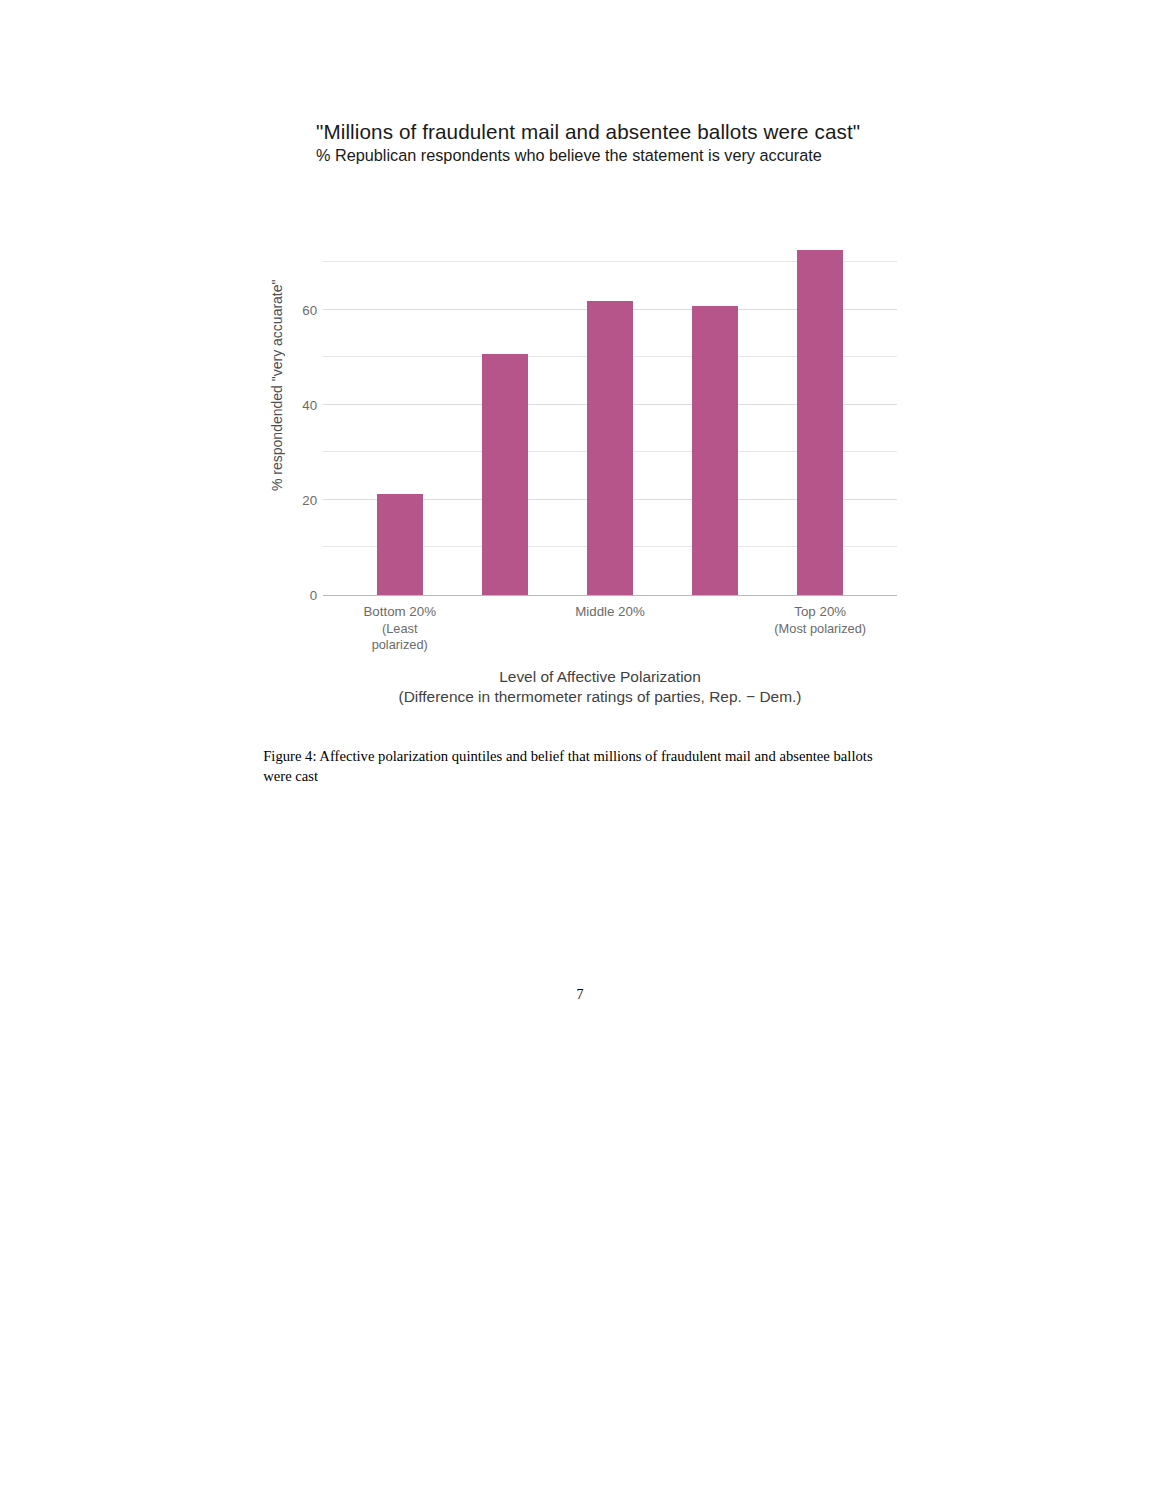"Millions of fraudulent mail and absentee ballots were cast"
% Republican respondents who believe the statement is very accurate
% respondended "very accuarate"
0 20 40 60
Bottom 20%(Least polarized)
Middle 20%
Top 20%(Most polarized)
Level of Affective Polarization
(Difference in thermometer ratings of parties, Rep. − Dem.)
Figure 4: Affective polarization quintiles and belief that millions of fraudulent mail and absentee ballots were cast
7